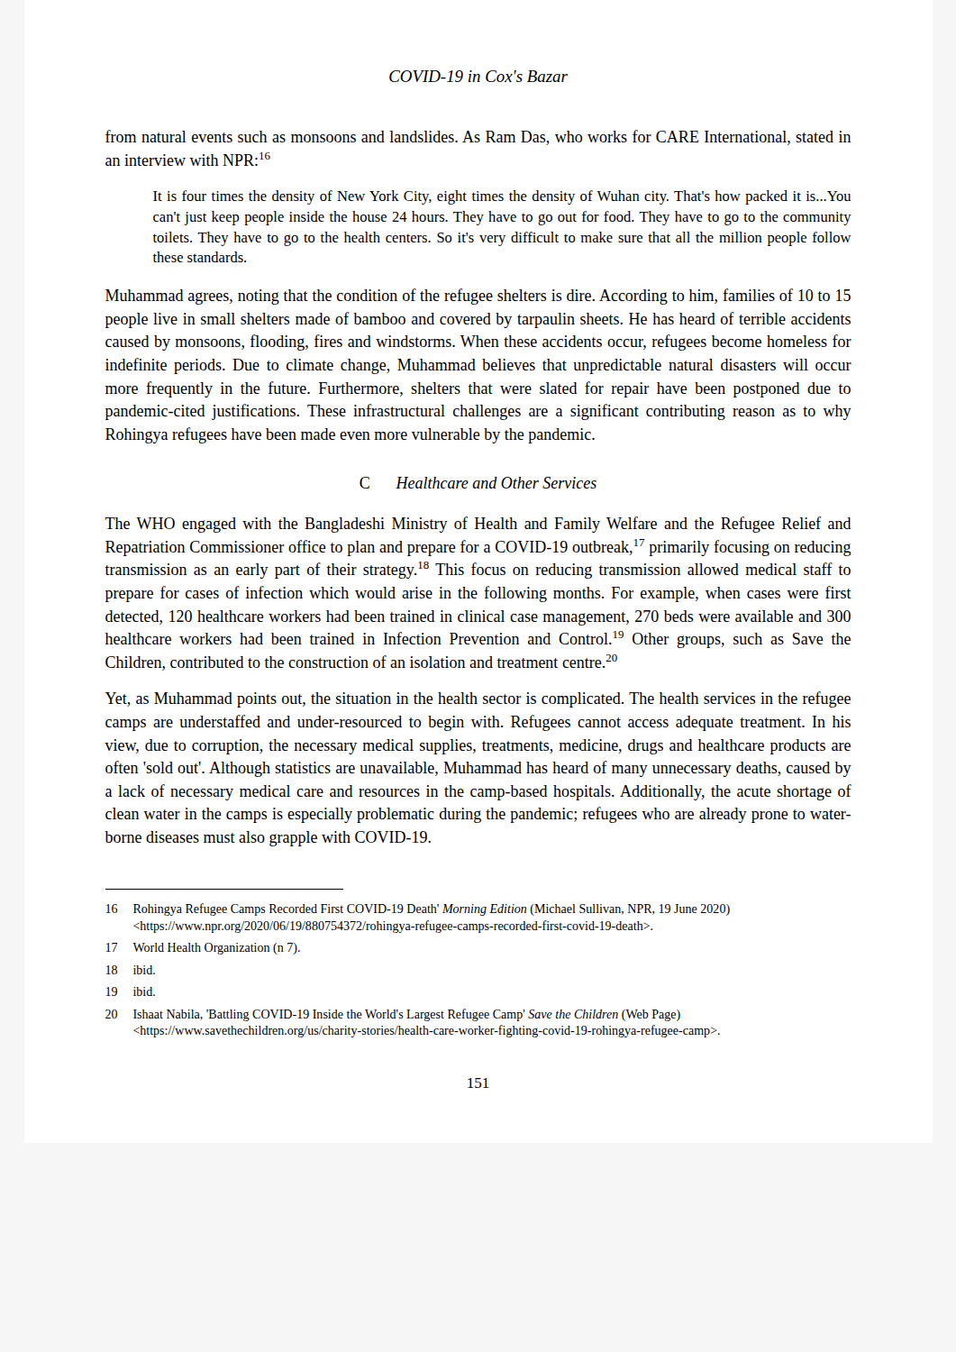COVID-19 in Cox's Bazar
from natural events such as monsoons and landslides. As Ram Das, who works for CARE International, stated in an interview with NPR:16
It is four times the density of New York City, eight times the density of Wuhan city. That's how packed it is...You can't just keep people inside the house 24 hours. They have to go out for food. They have to go to the community toilets. They have to go to the health centers. So it's very difficult to make sure that all the million people follow these standards.
Muhammad agrees, noting that the condition of the refugee shelters is dire. According to him, families of 10 to 15 people live in small shelters made of bamboo and covered by tarpaulin sheets. He has heard of terrible accidents caused by monsoons, flooding, fires and windstorms. When these accidents occur, refugees become homeless for indefinite periods. Due to climate change, Muhammad believes that unpredictable natural disasters will occur more frequently in the future. Furthermore, shelters that were slated for repair have been postponed due to pandemic-cited justifications. These infrastructural challenges are a significant contributing reason as to why Rohingya refugees have been made even more vulnerable by the pandemic.
CHealthcare and Other Services
The WHO engaged with the Bangladeshi Ministry of Health and Family Welfare and the Refugee Relief and Repatriation Commissioner office to plan and prepare for a COVID-19 outbreak,17 primarily focusing on reducing transmission as an early part of their strategy.18 This focus on reducing transmission allowed medical staff to prepare for cases of infection which would arise in the following months. For example, when cases were first detected, 120 healthcare workers had been trained in clinical case management, 270 beds were available and 300 healthcare workers had been trained in Infection Prevention and Control.19 Other groups, such as Save the Children, contributed to the construction of an isolation and treatment centre.20
Yet, as Muhammad points out, the situation in the health sector is complicated. The health services in the refugee camps are understaffed and under-resourced to begin with. Refugees cannot access adequate treatment. In his view, due to corruption, the necessary medical supplies, treatments, medicine, drugs and healthcare products are often 'sold out'. Although statistics are unavailable, Muhammad has heard of many unnecessary deaths, caused by a lack of necessary medical care and resources in the camp-based hospitals. Additionally, the acute shortage of clean water in the camps is especially problematic during the pandemic; refugees who are already prone to water-borne diseases must also grapple with COVID-19.
16 Rohingya Refugee Camps Recorded First COVID-19 Death' Morning Edition (Michael Sullivan, NPR, 19 June 2020) <https://www.npr.org/2020/06/19/880754372/rohingya-refugee-camps-recorded-first-covid-19-death>.
17 World Health Organization (n 7).
18ibid.
19ibid.
20 Ishaat Nabila, 'Battling COVID-19 Inside the World's Largest Refugee Camp' Save the Children (Web Page) <https://www.savethechildren.org/us/charity-stories/health-care-worker-fighting-covid-19-rohingya-refugee-camp>.
151